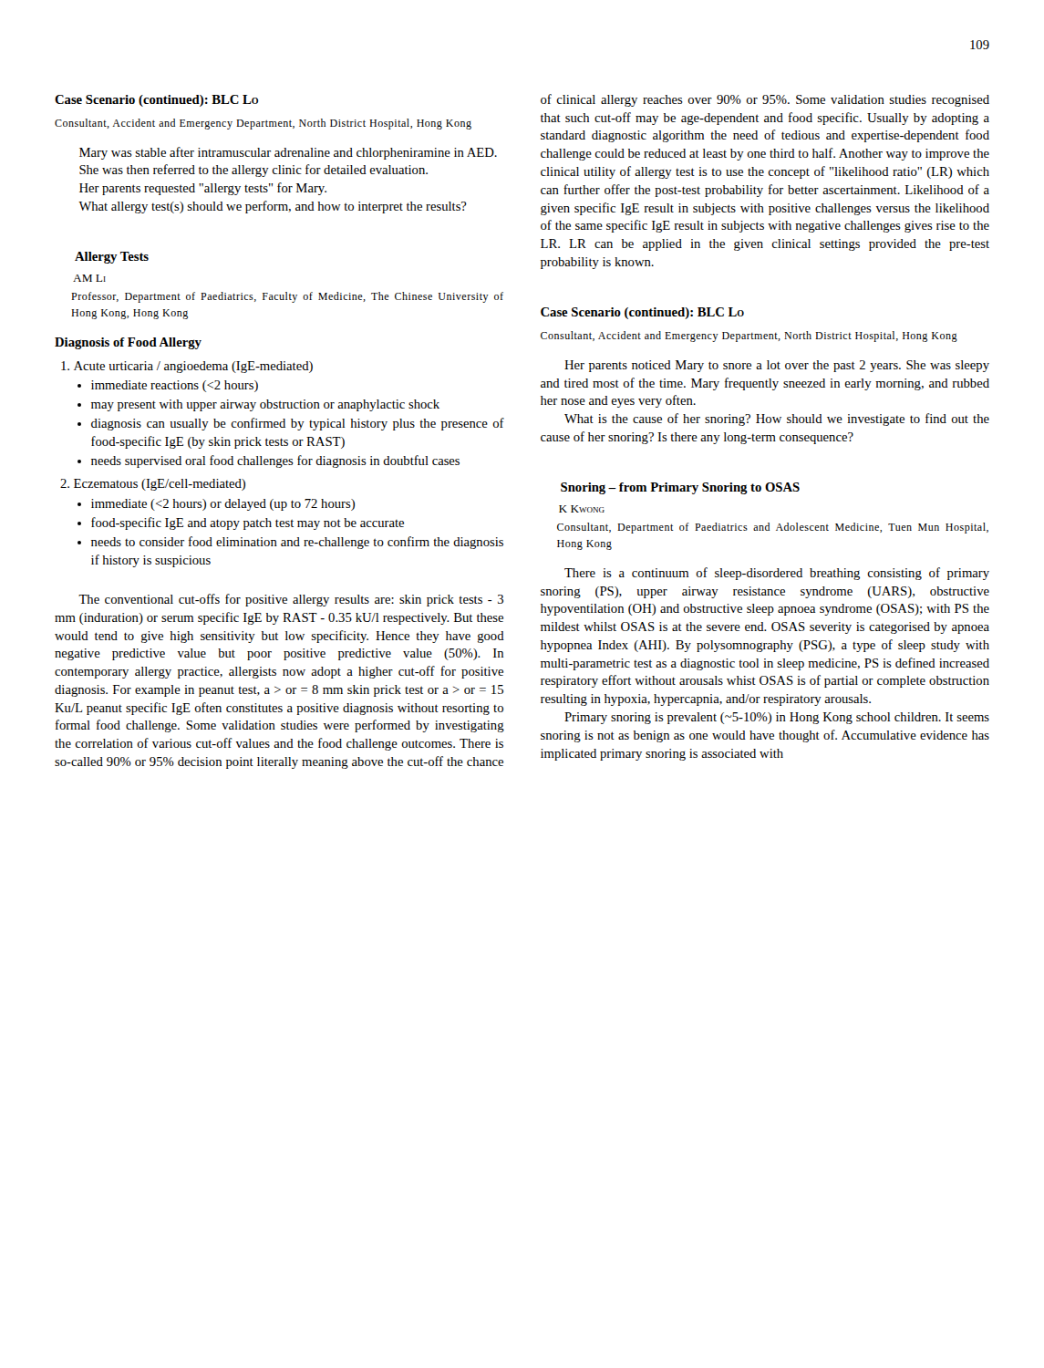109
Case Scenario (continued): BLC Lo
Consultant, Accident and Emergency Department, North District Hospital, Hong Kong
Mary was stable after intramuscular adrenaline and chlorpheniramine in AED.
She was then referred to the allergy clinic for detailed evaluation.
Her parents requested "allergy tests" for Mary.
What allergy test(s) should we perform, and how to interpret the results?
Allergy Tests
AM Li
Professor, Department of Paediatrics, Faculty of Medicine, The Chinese University of Hong Kong, Hong Kong
Diagnosis of Food Allergy
Acute urticaria / angioedema (IgE-mediated)
immediate reactions (<2 hours)
may present with upper airway obstruction or anaphylactic shock
diagnosis can usually be confirmed by typical history plus the presence of food-specific IgE (by skin prick tests or RAST)
needs supervised oral food challenges for diagnosis in doubtful cases
Eczematous (IgE/cell-mediated)
immediate (<2 hours) or delayed (up to 72 hours)
food-specific IgE and atopy patch test may not be accurate
needs to consider food elimination and re-challenge to confirm the diagnosis if history is suspicious
The conventional cut-offs for positive allergy results are: skin prick tests - 3 mm (induration) or serum specific IgE by RAST - 0.35 kU/l respectively. But these would tend to give high sensitivity but low specificity. Hence they have good negative predictive value but poor positive predictive value (50%). In contemporary allergy practice, allergists now adopt a higher cut-off for positive diagnosis. For example in peanut test, a > or = 8 mm skin prick test or a > or = 15 Ku/L peanut specific IgE often constitutes a positive diagnosis without resorting to formal food challenge. Some validation studies were performed by investigating the correlation of various cut-off values and the food challenge outcomes. There is so-called 90% or 95% decision point literally meaning above the cut-off the chance of clinical allergy reaches over 90% or 95%. Some validation studies recognised that such cut-off may be age-dependent and food specific. Usually by adopting a standard diagnostic algorithm the need of tedious and expertise-dependent food challenge could be reduced at least by one third to half. Another way to improve the clinical utility of allergy test is to use the concept of "likelihood ratio" (LR) which can further offer the post-test probability for better ascertainment. Likelihood of a given specific IgE result in subjects with positive challenges versus the likelihood of the same specific IgE result in subjects with negative challenges gives rise to the LR. LR can be applied in the given clinical settings provided the pre-test probability is known.
Case Scenario (continued): BLC Lo
Consultant, Accident and Emergency Department, North District Hospital, Hong Kong
Her parents noticed Mary to snore a lot over the past 2 years. She was sleepy and tired most of the time. Mary frequently sneezed in early morning, and rubbed her nose and eyes very often.
What is the cause of her snoring? How should we investigate to find out the cause of her snoring? Is there any long-term consequence?
Snoring – from Primary Snoring to OSAS
K Kwong
Consultant, Department of Paediatrics and Adolescent Medicine, Tuen Mun Hospital, Hong Kong
There is a continuum of sleep-disordered breathing consisting of primary snoring (PS), upper airway resistance syndrome (UARS), obstructive hypoventilation (OH) and obstructive sleep apnoea syndrome (OSAS); with PS the mildest whilst OSAS is at the severe end. OSAS severity is categorised by apnoea hypopnea Index (AHI). By polysomnography (PSG), a type of sleep study with multi-parametric test as a diagnostic tool in sleep medicine, PS is defined increased respiratory effort without arousals whist OSAS is of partial or complete obstruction resulting in hypoxia, hypercapnia, and/or respiratory arousals.
Primary snoring is prevalent (~5-10%) in Hong Kong school children. It seems snoring is not as benign as one would have thought of. Accumulative evidence has implicated primary snoring is associated with